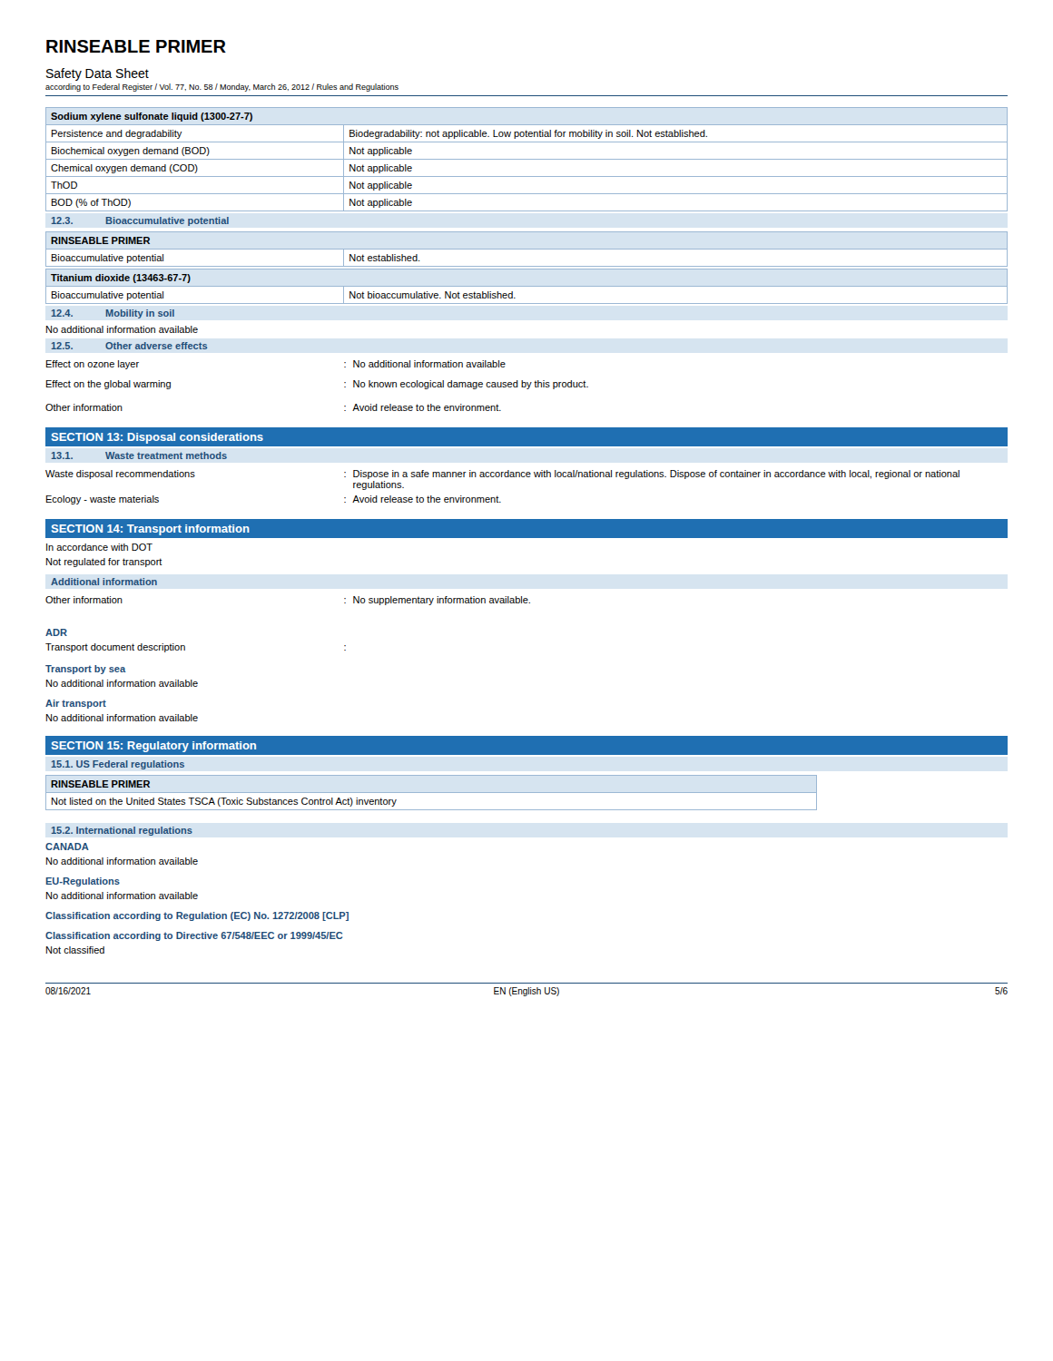RINSEABLE PRIMER
Safety Data Sheet
according to Federal Register / Vol. 77, No. 58 / Monday, March 26, 2012 / Rules and Regulations
| Sodium xylene sulfonate liquid (1300-27-7) |
| Persistence and degradability | Biodegradability: not applicable. Low potential for mobility in soil. Not established. |
| Biochemical oxygen demand (BOD) | Not applicable |
| Chemical oxygen demand (COD) | Not applicable |
| ThOD | Not applicable |
| BOD (% of ThOD) | Not applicable |
12.3. Bioaccumulative potential
| RINSEABLE PRIMER |
| Bioaccumulative potential | Not established. |
| Titanium dioxide (13463-67-7) |
| Bioaccumulative potential | Not bioaccumulative. Not established. |
12.4. Mobility in soil
No additional information available
12.5. Other adverse effects
| Effect on ozone layer | : | No additional information available |
| Effect on the global warming | : | No known ecological damage caused by this product. |
| Other information | : | Avoid release to the environment. |
SECTION 13: Disposal considerations
13.1. Waste treatment methods
| Waste disposal recommendations | : | Dispose in a safe manner in accordance with local/national regulations. Dispose of container in accordance with local, regional or national regulations. |
| Ecology - waste materials | : | Avoid release to the environment. |
SECTION 14: Transport information
In accordance with DOT
Not regulated for transport
Additional information
| Other information | : | No supplementary information available. |
ADR
| Transport document description | : | |
Transport by sea
No additional information available
Air transport
No additional information available
SECTION 15: Regulatory information
15.1. US Federal regulations
RINSEABLE PRIMER
Not listed on the United States TSCA (Toxic Substances Control Act) inventory
15.2. International regulations
CANADA
No additional information available
EU-Regulations
No additional information available
Classification according to Regulation (EC) No. 1272/2008 [CLP]
Classification according to Directive 67/548/EEC or 1999/45/EC
Not classified
08/16/2021
EN (English US)
5/6